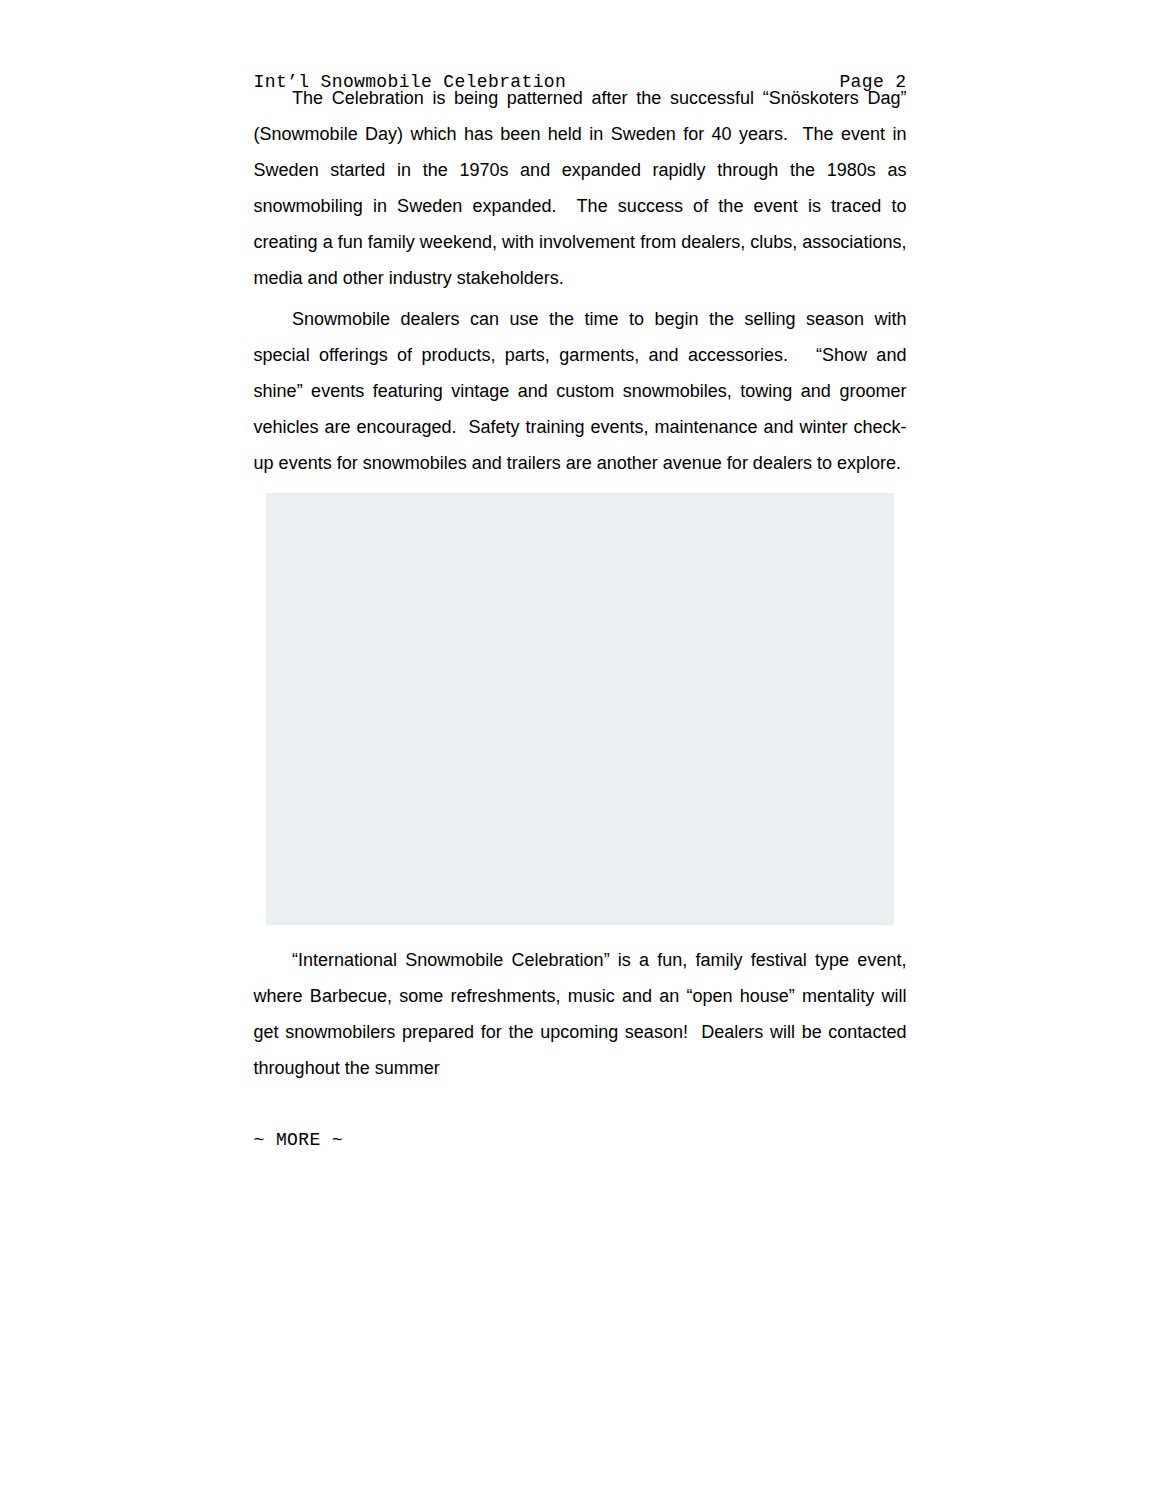Int’l Snowmobile Celebration Page 2
The Celebration is being patterned after the successful “Snöskoters Dag” (Snowmobile Day) which has been held in Sweden for 40 years. The event in Sweden started in the 1970s and expanded rapidly through the 1980s as snowmobiling in Sweden expanded. The success of the event is traced to creating a fun family weekend, with involvement from dealers, clubs, associations, media and other industry stakeholders.
Snowmobile dealers can use the time to begin the selling season with special offerings of products, parts, garments, and accessories. “Show and shine” events featuring vintage and custom snowmobiles, towing and groomer vehicles are encouraged. Safety training events, maintenance and winter check-up events for snowmobiles and trailers are another avenue for dealers to explore.
“International Snowmobile Celebration” is a fun, family festival type event, where Barbecue, some refreshments, music and an “open house” mentality will get snowmobilers prepared for the upcoming season! Dealers will be contacted throughout the summer
~ MORE ~